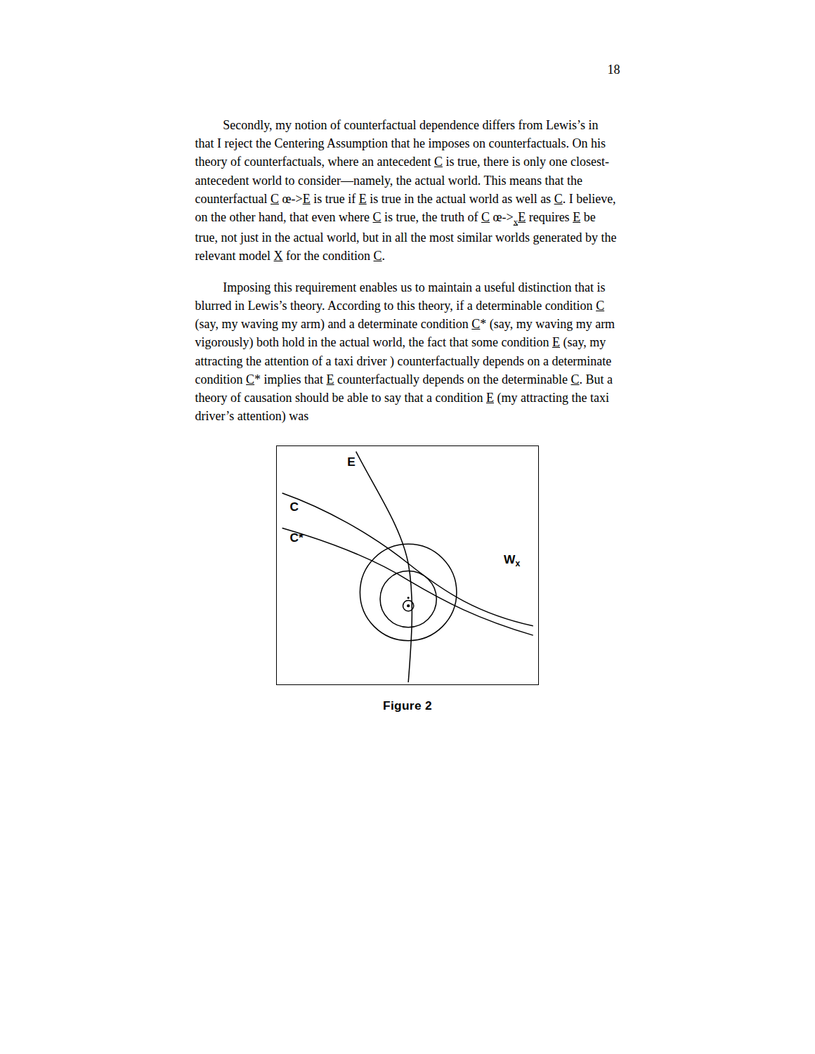18
Secondly, my notion of counterfactual dependence differs from Lewis’s in that I reject the Centering Assumption that he imposes on counterfactuals. On his theory of counterfactuals, where an antecedent C is true, there is only one closest-antecedent world to consider—namely, the actual world. This means that the counterfactual C œ->E is true if E is true in the actual world as well as C. I believe, on the other hand, that even where C is true, the truth of C œ->xE requires E be true, not just in the actual world, but in all the most similar worlds generated by the relevant model X for the condition C.
Imposing this requirement enables us to maintain a useful distinction that is blurred in Lewis’s theory. According to this theory, if a determinable condition C (say, my waving my arm) and a determinate condition C* (say, my waving my arm vigorously) both hold in the actual world, the fact that some condition E (say, my attracting the attention of a taxi driver ) counterfactually depends on a determinate condition C* implies that E counterfactually depends on the determinable C. But a theory of causation should be able to say that a condition E (my attracting the taxi driver’s attention) was
E C C* Wx
Figure 2